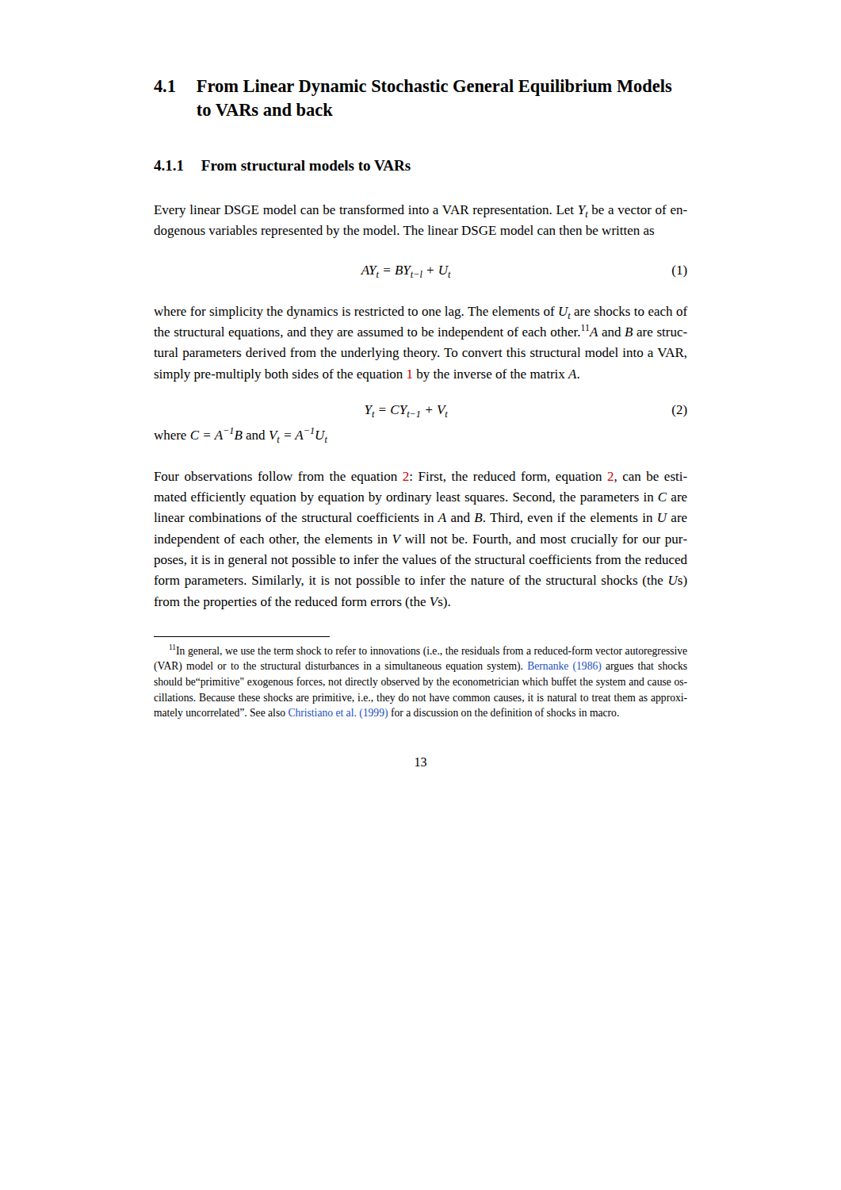4.1 From Linear Dynamic Stochastic General Equilibrium Models to VARs and back
4.1.1 From structural models to VARs
Every linear DSGE model can be transformed into a VAR representation. Let Yt be a vector of endogenous variables represented by the model. The linear DSGE model can then be written as
AYt = BYt−l + Ut
(1)
where for simplicity the dynamics is restricted to one lag. The elements of Ut are shocks to each of the structural equations, and they are assumed to be independent of each other.11 A and B are structural parameters derived from the underlying theory. To convert this structural model into a VAR, simply pre-multiply both sides of the equation 1 by the inverse of the matrix A.
Yt = CYt−1 + Vt
(2)
where C = A−1B and Vt = A−1Ut
Four observations follow from the equation 2: First, the reduced form, equation 2, can be estimated efficiently equation by equation by ordinary least squares. Second, the parameters in C are linear combinations of the structural coefficients in A and B. Third, even if the elements in U are independent of each other, the elements in V will not be. Fourth, and most crucially for our purposes, it is in general not possible to infer the values of the structural coefficients from the reduced form parameters. Similarly, it is not possible to infer the nature of the structural shocks (the Us) from the properties of the reduced form errors (the Vs).
11 In general, we use the term shock to refer to innovations (i.e., the residuals from a reduced-form vector autoregressive (VAR) model or to the structural disturbances in a simultaneous equation system). Bernanke (1986) argues that shocks should be“primitive" exogenous forces, not directly observed by the econometrician which buffet the system and cause oscillations. Because these shocks are primitive, i.e., they do not have common causes, it is natural to treat them as approximately uncorrelated”. See also Christiano et al. (1999) for a discussion on the definition of shocks in macro.
13